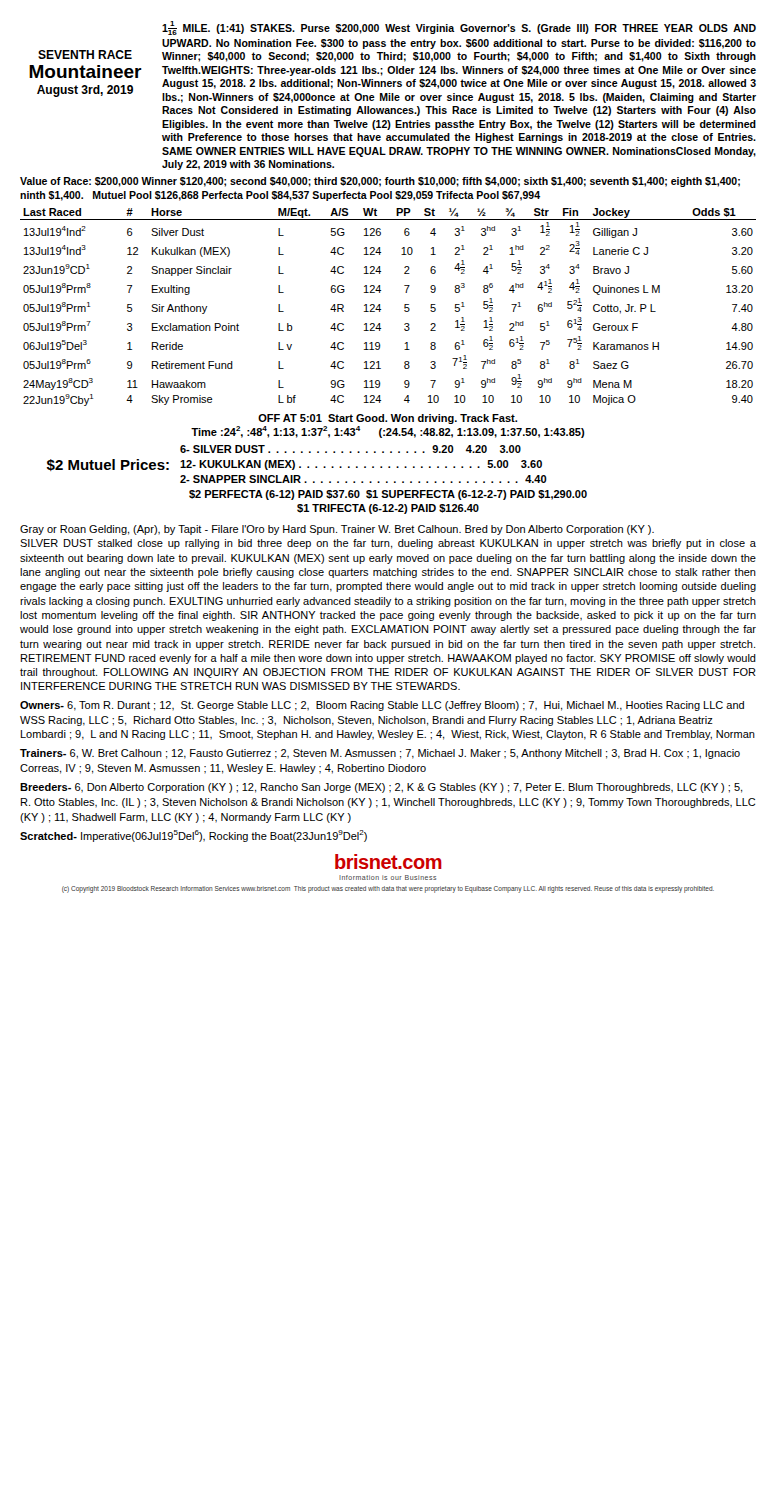SEVENTH RACE
Mountaineer
August 3rd, 2019
1116 MILE. (1:41) STAKES. Purse $200,000 West Virginia Governor's S. (Grade III) FOR THREE YEAR OLDS AND UPWARD. No Nomination Fee. $300 to pass the entry box. $600 additional to start. Purse to be divided: $116,200 to Winner; $40,000 to Second; $20,000 to Third; $10,000 to Fourth; $4,000 to Fifth; and $1,400 to Sixth through Twelfth.WEIGHTS: Three-year-olds 121 lbs.; Older 124 lbs. Winners of $24,000 three times at One Mile or Over since August 15, 2018. 2 lbs. additional; Non-Winners of $24,000 twice at One Mile or over since August 15, 2018. allowed 3 lbs.; Non-Winners of $24,000once at One Mile or over since August 15, 2018. 5 lbs. (Maiden, Claiming and Starter Races Not Considered in Estimating Allowances.) This Race is Limited to Twelve (12) Starters with Four (4) Also Eligibles. In the event more than Twelve (12) Entries passthe Entry Box, the Twelve (12) Starters will be determined with Preference to those horses that have accumulated the Highest Earnings in 2018-2019 at the close of Entries. SAME OWNER ENTRIES WILL HAVE EQUAL DRAW. TROPHY TO THE WINNING OWNER. NominationsClosed Monday, July 22, 2019 with 36 Nominations.
Value of Race: $200,000 Winner $120,400; second $40,000; third $20,000; fourth $10,000; fifth $4,000; sixth $1,400; seventh $1,400; eighth $1,400; ninth $1,400. Mutuel Pool $126,868 Perfecta Pool $84,537 Superfecta Pool $29,059 Trifecta Pool $67,994
| Last Raced | # | Horse | M/Eqt. | A/S | Wt | PP | St | ¼ | ½ | ¾ | Str | Fin | Jockey | Odds $1 |
| --- | --- | --- | --- | --- | --- | --- | --- | --- | --- | --- | --- | --- | --- | --- |
| 13Jul19 4 Ind 2 | 6 | Silver Dust | L | 5G | 126 | 6 | 4 | 3 1 | 3 hd | 3 1 | 1 1 2 | 1 1 2 | Gilligan J | 3.60 |
| 13Jul19 4 Ind 3 | 12 | Kukulkan (MEX) | L | 4C | 124 | 10 | 1 | 2 1 | 2 1 | 1 hd | 2 2 | 2 3 4 | Lanerie C J | 3.20 |
| 23Jun19 9 CD 1 | 2 | Snapper Sinclair | L | 4C | 124 | 2 | 6 | 4 1 2 | 4 1 | 5 1 2 | 3 4 | 3 4 | Bravo J | 5.60 |
| 05Jul19 8 Prm 8 | 7 | Exulting | L | 6G | 124 | 7 | 9 | 8 3 | 8 6 | 4 hd | 4 1 1 2 | 4 1 2 | Quinones L M | 13.20 |
| 05Jul19 8 Prm 1 | 5 | Sir Anthony | L | 4R | 124 | 5 | 5 | 5 1 | 5 1 2 | 7 1 | 6 hd | 5 2 1 4 | Cotto, Jr. P L | 7.40 |
| 05Jul19 8 Prm 7 | 3 | Exclamation Point | L b | 4C | 124 | 3 | 2 | 1 1 2 | 1 1 2 | 2 hd | 5 1 | 6 1 3 4 | Geroux F | 4.80 |
| 06Jul19 5 Del 3 | 1 | Reride | L v | 4C | 119 | 1 | 8 | 6 1 | 6 1 2 | 6 1 1 2 | 7 5 | 7 5 1 2 | Karamanos H | 14.90 |
| 05Jul19 8 Prm 6 | 9 | Retirement Fund | L | 4C | 121 | 8 | 3 | 7 1 1 2 | 7 hd | 8 5 | 8 1 | 8 1 | Saez G | 26.70 |
| 24May19 8 CD 3 | 11 | Hawaakom | L | 9G | 119 | 9 | 7 | 9 1 | 9 hd | 9 1 2 | 9 hd | 9 hd | Mena M | 18.20 |
| 22Jun19 9 Cby 1 | 4 | Sky Promise | L bf | 4C | 124 | 4 | 10 | 10 | 10 | 10 | 10 | 10 | Mojica O | 9.40 |
OFF AT 5:01 Start Good. Won driving. Track Fast.
Time :242, :484, 1:13, 1:372, 1:434 (:24.54, :48.82, 1:13.09, 1:37.50, 1:43.85)
$2 Mutuel Prices:
6- SILVER DUST . . . . . . . . . . . . . . . . . . . . 9.20 4.20 3.00
12- KUKULKAN (MEX) . . . . . . . . . . . . . . . . . . . . . . . 5.00 3.60
2- SNAPPER SINCLAIR . . . . . . . . . . . . . . . . . . . . . . . . . . . 4.40
$2 PERFECTA (6-12) PAID $37.60 $1 SUPERFECTA (6-12-2-7) PAID $1,290.00
$1 TRIFECTA (6-12-2) PAID $126.40
Gray or Roan Gelding, (Apr), by Tapit - Filare l'Oro by Hard Spun. Trainer W. Bret Calhoun. Bred by Don Alberto Corporation (KY ).
SILVER DUST stalked close up rallying in bid three deep on the far turn, dueling abreast KUKULKAN in upper stretch was briefly put in close a sixteenth out bearing down late to prevail. KUKULKAN (MEX) sent up early moved on pace dueling on the far turn battling along the inside down the lane angling out near the sixteenth pole briefly causing close quarters matching strides to the end. SNAPPER SINCLAIR chose to stalk rather then engage the early pace sitting just off the leaders to the far turn, prompted there would angle out to mid track in upper stretch looming outside dueling rivals lacking a closing punch. EXULTING unhurried early advanced steadily to a striking position on the far turn, moving in the three path upper stretch lost momentum leveling off the final eighth. SIR ANTHONY tracked the pace going evenly through the backside, asked to pick it up on the far turn would lose ground into upper stretch weakening in the eight path. EXCLAMATION POINT away alertly set a pressured pace dueling through the far turn wearing out near mid track in upper stretch. RERIDE never far back pursued in bid on the far turn then tired in the seven path upper stretch. RETIREMENT FUND raced evenly for a half a mile then wore down into upper stretch. HAWAAKOM played no factor. SKY PROMISE off slowly would trail throughout. FOLLOWING AN INQUIRY AN OBJECTION FROM THE RIDER OF KUKULKAN AGAINST THE RIDER OF SILVER DUST FOR INTERFERENCE DURING THE STRETCH RUN WAS DISMISSED BY THE STEWARDS.
Owners- 6, Tom R. Durant ; 12, St. George Stable LLC ; 2, Bloom Racing Stable LLC (Jeffrey Bloom) ; 7, Hui, Michael M., Hooties Racing LLC and WSS Racing, LLC ; 5, Richard Otto Stables, Inc. ; 3, Nicholson, Steven, Nicholson, Brandi and Flurry Racing Stables LLC ; 1, Adriana Beatriz Lombardi ; 9, L and N Racing LLC ; 11, Smoot, Stephan H. and Hawley, Wesley E. ; 4, Wiest, Rick, Wiest, Clayton, R 6 Stable and Tremblay, Norman
Trainers- 6, W. Bret Calhoun ; 12, Fausto Gutierrez ; 2, Steven M. Asmussen ; 7, Michael J. Maker ; 5, Anthony Mitchell ; 3, Brad H. Cox ; 1, Ignacio Correas, IV ; 9, Steven M. Asmussen ; 11, Wesley E. Hawley ; 4, Robertino Diodoro
Breeders- 6, Don Alberto Corporation (KY ) ; 12, Rancho San Jorge (MEX) ; 2, K & G Stables (KY ) ; 7, Peter E. Blum Thoroughbreds, LLC (KY ) ; 5, R. Otto Stables, Inc. (IL ) ; 3, Steven Nicholson & Brandi Nicholson (KY ) ; 1, Winchell Thoroughbreds, LLC (KY ) ; 9, Tommy Town Thoroughbreds, LLC (KY ) ; 11, Shadwell Farm, LLC (KY ) ; 4, Normandy Farm LLC (KY )
Scratched- Imperative(06Jul195Del6), Rocking the Boat(23Jun199Del2)
brisnet.com
Information is our Business
(c) Copyright 2019 Bloodstock Research Information Services www.brisnet.com This product was created with data that were proprietary to Equibase Company LLC. All rights reserved. Reuse of this data is expressly prohibited.